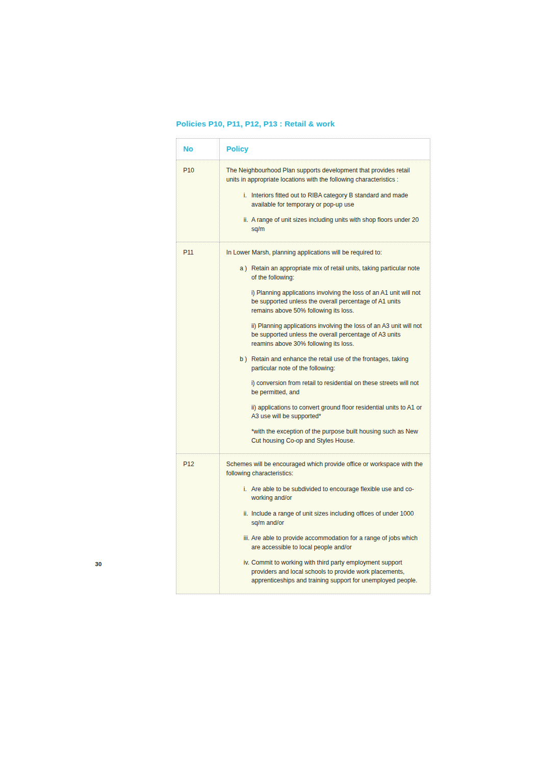Policies P10, P11, P12, P13 : Retail & work
| No | Policy |
| --- | --- |
| P10 | The Neighbourhood Plan supports development that provides retail units in appropriate locations with the following characteristics : i. Interiors fitted out to RIBA category B standard and made available for temporary or pop-up use ii. A range of unit sizes including units with shop floors under 20 sq/m |
| P11 | In Lower Marsh, planning applications will be required to: a ) Retain an appropriate mix of retail units, taking particular note of the following: i) Planning applications involving the loss of an A1 unit will not be supported unless the overall percentage of A1 units remains above 50% following its loss. ii) Planning applications involving the loss of an A3 unit will not be supported unless the overall percentage of A3 units reamins above 30% following its loss. b ) Retain and enhance the retail use of the frontages, taking particular note of the following: i) conversion from retail to residential on these streets will not be permitted, and ii) applications to convert ground floor residential units to A1 or A3 use will be supported* *with the exception of the purpose built housing such as New Cut housing Co-op and Styles House. |
| P12 | Schemes will be encouraged which provide office or workspace with the following characteristics: i. Are able to be subdivided to encourage flexible use and co-working and/or ii. Include a range of unit sizes including offices of under 1000 sq/m and/or iii. Are able to provide accommodation for a range of jobs which are accessible to local people and/or iv. Commit to working with third party employment support providers and local schools to provide work placements, apprenticeships and training support for unemployed people. |
30